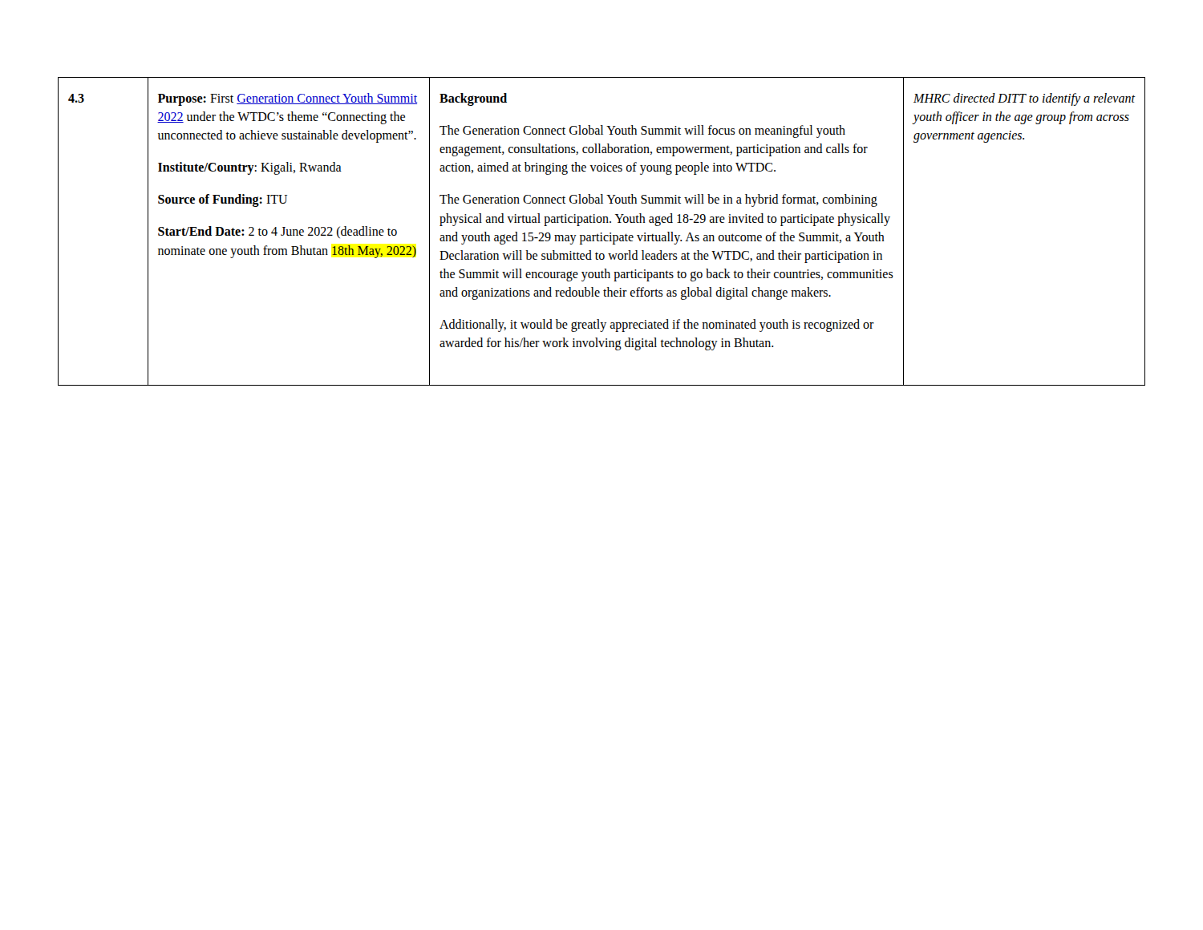| 4.3 | Purpose: First Generation Connect Youth Summit 2022 under the WTDC’s theme “Connecting the unconnected to achieve sustainable development”. Institute/Country : Kigali, Rwanda Source of Funding: ITU Start/End Date: 2 to 4 June 2022 (deadline to nominate one youth from Bhutan 18th May, 2022) | Background The Generation Connect Global Youth Summit will focus on meaningful youth engagement, consultations, collaboration, empowerment, participation and calls for action, aimed at bringing the voices of young people into WTDC. The Generation Connect Global Youth Summit will be in a hybrid format, combining physical and virtual participation. Youth aged 18-29 are invited to participate physically and youth aged 15-29 may participate virtually. As an outcome of the Summit, a Youth Declaration will be submitted to world leaders at the WTDC, and their participation in the Summit will encourage youth participants to go back to their countries, communities and organizations and redouble their efforts as global digital change makers. Additionally, it would be greatly appreciated if the nominated youth is recognized or awarded for his/her work involving digital technology in Bhutan. | MHRC directed DITT to identify a relevant youth officer in the age group from across government agencies. |